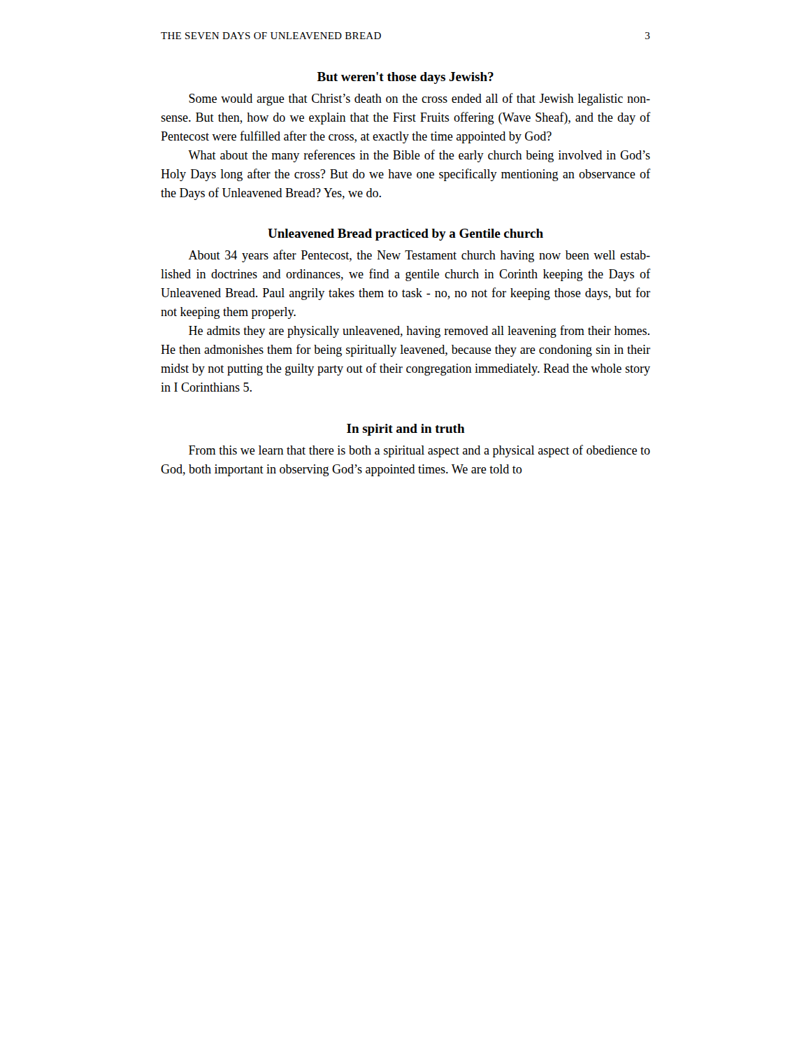The Seven Days of Unleavened Bread 3
But weren't those days Jewish?
Some would argue that Christ’s death on the cross ended all of that Jewish legalistic nonsense. But then, how do we explain that the First Fruits offering (Wave Sheaf), and the day of Pentecost were fulfilled after the cross, at exactly the time appointed by God?
What about the many references in the Bible of the early church being involved in God’s Holy Days long after the cross? But do we have one specifically mentioning an observance of the Days of Unleavened Bread? Yes, we do.
Unleavened Bread practiced by a Gentile church
About 34 years after Pentecost, the New Testament church having now been well established in doctrines and ordinances, we find a gentile church in Corinth keeping the Days of Unleavened Bread. Paul angrily takes them to task - no, no not for keeping those days, but for not keeping them properly.
He admits they are physically unleavened, having removed all leavening from their homes. He then admonishes them for being spiritually leavened, because they are condoning sin in their midst by not putting the guilty party out of their congregation immediately. Read the whole story in I Corinthians 5.
In spirit and in truth
From this we learn that there is both a spiritual aspect and a physical aspect of obedience to God, both important in observing God’s appointed times. We are told to